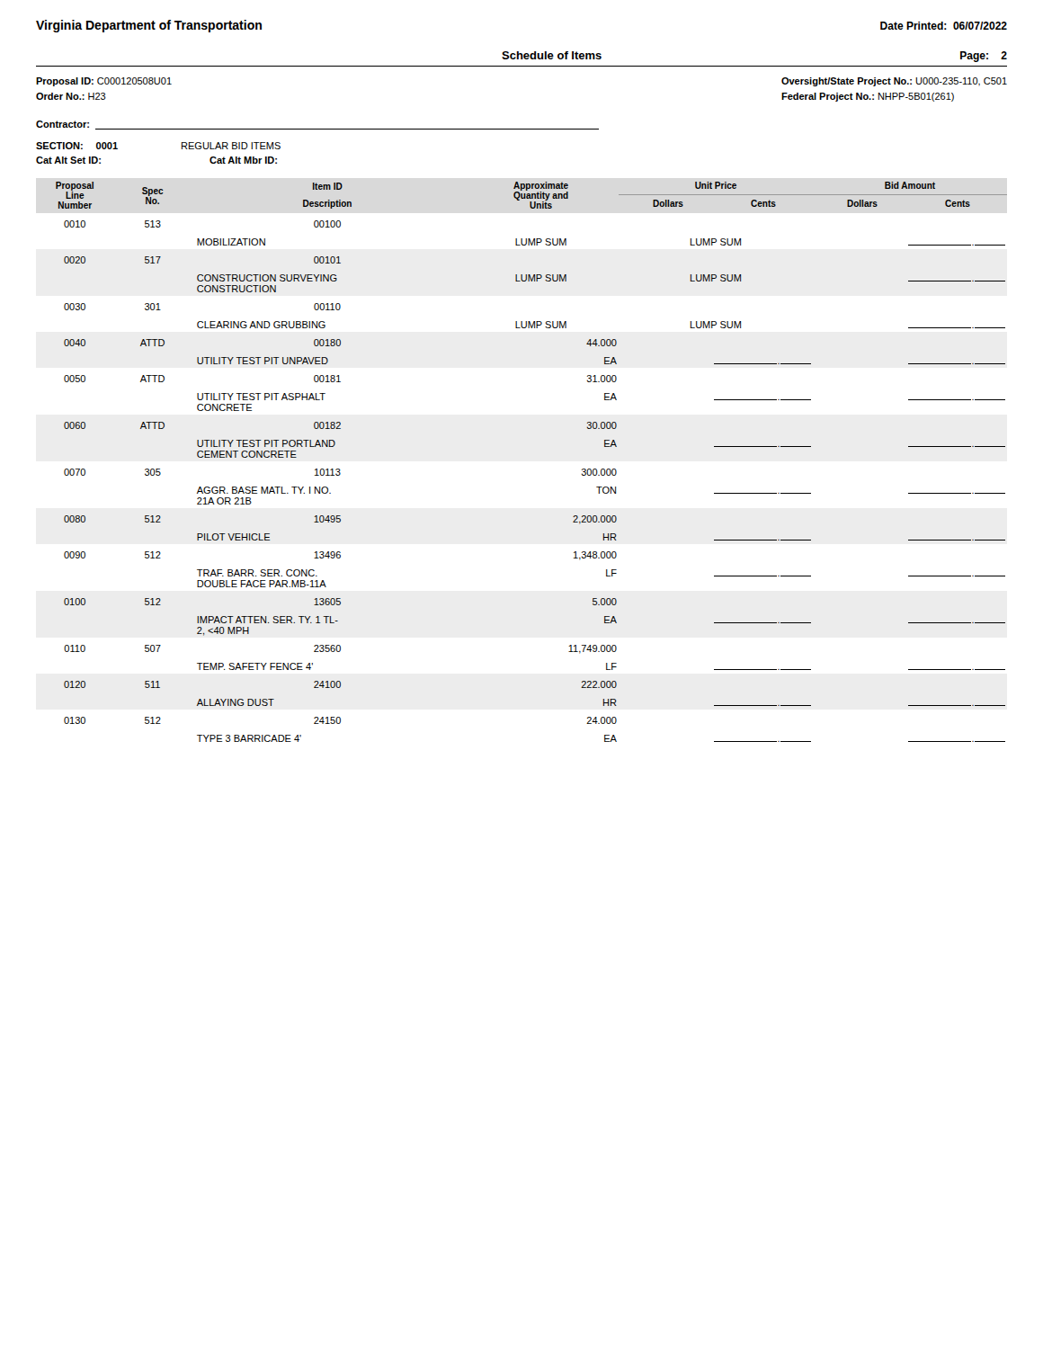Virginia Department of Transportation
Date Printed: 06/07/2022
Schedule of Items
Page: 2
Proposal ID: C000120508U01
Order No.: H23
Oversight/State Project No.: U000-235-110, C501
Federal Project No.: NHPP-5B01(261)
Contractor:
SECTION: 0001 REGULAR BID ITEMS
Cat Alt Set ID: Cat Alt Mbr ID:
| Proposal Line Number | Spec No. | Item ID | Approximate Quantity and Units | Unit Price | Bid Amount |
| --- | --- | --- | --- | --- | --- |
| Description | / Dollars / Cents / / --- / --- / | / Dollars / Cents / / --- / --- / |
| 0010 | 513 | 00100 | | | |
| | | MOBILIZATION | LUMP SUM | LUMP SUM | . |
| 0020 | 517 | 00101 | | | |
| | | CONSTRUCTION SURVEYING CONSTRUCTION | LUMP SUM | LUMP SUM | . |
| 0030 | 301 | 00110 | | | |
| | | CLEARING AND GRUBBING | LUMP SUM | LUMP SUM | . |
| 0040 | ATTD | 00180 | 44.000 | | |
| | | UTILITY TEST PIT UNPAVED | EA | . | . |
| 0050 | ATTD | 00181 | 31.000 | | |
| | | UTILITY TEST PIT ASPHALT CONCRETE | EA | . | . |
| 0060 | ATTD | 00182 | 30.000 | | |
| | | UTILITY TEST PIT PORTLAND CEMENT CONCRETE | EA | . | . |
| 0070 | 305 | 10113 | 300.000 | | |
| | | AGGR. BASE MATL. TY. I NO. 21A OR 21B | TON | . | . |
| 0080 | 512 | 10495 | 2,200.000 | | |
| | | PILOT VEHICLE | HR | . | . |
| 0090 | 512 | 13496 | 1,348.000 | | |
| | | TRAF. BARR. SER. CONC. DOUBLE FACE PAR.MB-11A | LF | . | . |
| 0100 | 512 | 13605 | 5.000 | | |
| | | IMPACT ATTEN. SER. TY. 1 TL- 2, <40 MPH | EA | . | . |
| 0110 | 507 | 23560 | 11,749.000 | | |
| | | TEMP. SAFETY FENCE 4' | LF | . | . |
| 0120 | 511 | 24100 | 222.000 | | |
| | | ALLAYING DUST | HR | . | . |
| 0130 | 512 | 24150 | 24.000 | | |
| | | TYPE 3 BARRICADE 4' | EA | . | . |